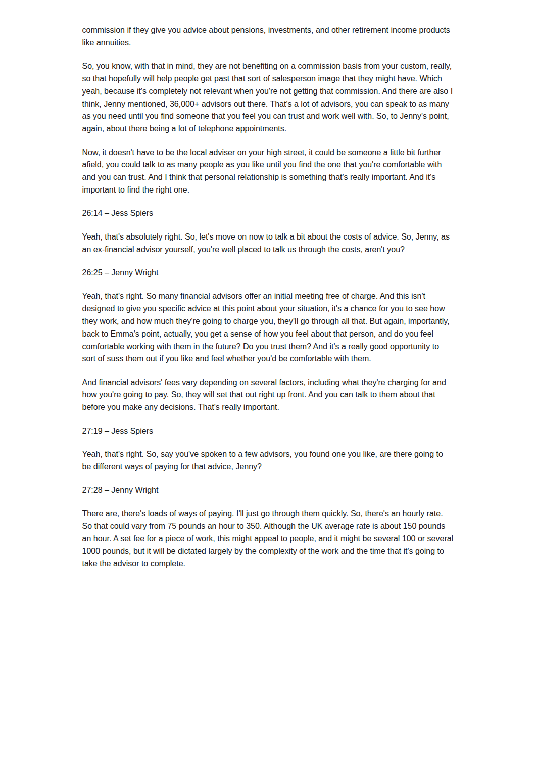commission if they give you advice about pensions, investments, and other retirement income products like annuities.
So, you know, with that in mind, they are not benefiting on a commission basis from your custom, really, so that hopefully will help people get past that sort of salesperson image that they might have. Which yeah, because it's completely not relevant when you're not getting that commission. And there are also I think, Jenny mentioned, 36,000+ advisors out there. That's a lot of advisors, you can speak to as many as you need until you find someone that you feel you can trust and work well with. So, to Jenny's point, again, about there being a lot of telephone appointments.
Now, it doesn't have to be the local adviser on your high street, it could be someone a little bit further afield, you could talk to as many people as you like until you find the one that you're comfortable with and you can trust. And I think that personal relationship is something that's really important. And it's important to find the right one.
26:14 – Jess Spiers
Yeah, that's absolutely right. So, let's move on now to talk a bit about the costs of advice. So, Jenny, as an ex-financial advisor yourself, you're well placed to talk us through the costs, aren't you?
26:25 – Jenny Wright
Yeah, that's right. So many financial advisors offer an initial meeting free of charge. And this isn't designed to give you specific advice at this point about your situation, it's a chance for you to see how they work, and how much they're going to charge you, they'll go through all that. But again, importantly, back to Emma's point, actually, you get a sense of how you feel about that person, and do you feel comfortable working with them in the future? Do you trust them? And it's a really good opportunity to sort of suss them out if you like and feel whether you'd be comfortable with them.
And financial advisors' fees vary depending on several factors, including what they're charging for and how you're going to pay. So, they will set that out right up front. And you can talk to them about that before you make any decisions. That's really important.
27:19 – Jess Spiers
Yeah, that's right. So, say you've spoken to a few advisors, you found one you like, are there going to be different ways of paying for that advice, Jenny?
27:28 – Jenny Wright
There are, there's loads of ways of paying. I'll just go through them quickly. So, there's an hourly rate. So that could vary from 75 pounds an hour to 350. Although the UK average rate is about 150 pounds an hour. A set fee for a piece of work, this might appeal to people, and it might be several 100 or several 1000 pounds, but it will be dictated largely by the complexity of the work and the time that it's going to take the advisor to complete.